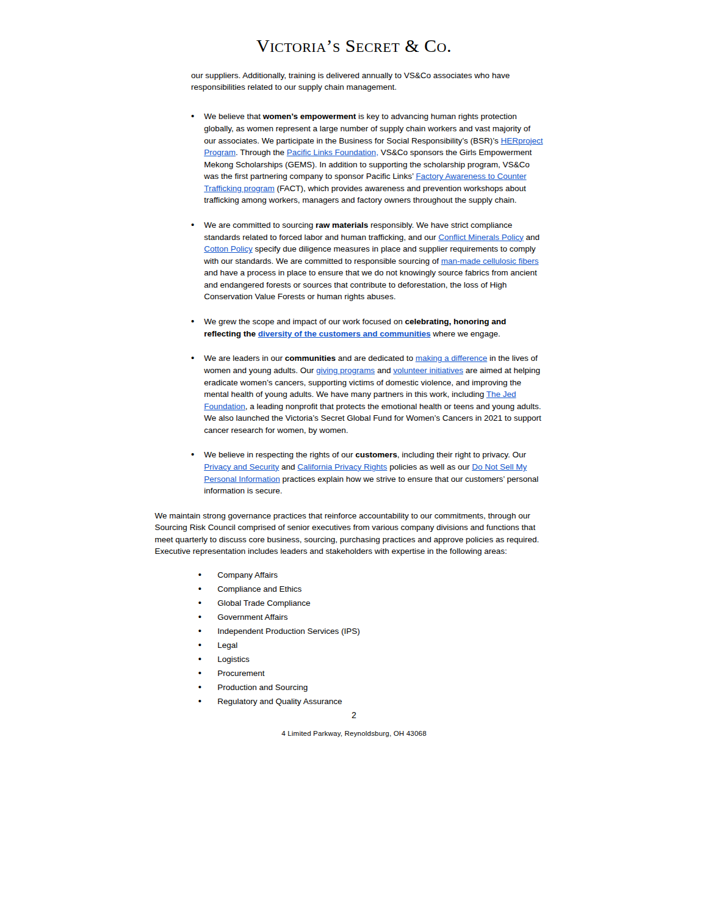VICTORIA’S SECRET & CO.
our suppliers. Additionally, training is delivered annually to VS&Co associates who have responsibilities related to our supply chain management.
We believe that women’s empowerment is key to advancing human rights protection globally, as women represent a large number of supply chain workers and vast majority of our associates. We participate in the Business for Social Responsibility’s (BSR)’s HERproject Program. Through the Pacific Links Foundation, VS&Co sponsors the Girls Empowerment Mekong Scholarships (GEMS). In addition to supporting the scholarship program, VS&Co was the first partnering company to sponsor Pacific Links’ Factory Awareness to Counter Trafficking program (FACT), which provides awareness and prevention workshops about trafficking among workers, managers and factory owners throughout the supply chain.
We are committed to sourcing raw materials responsibly. We have strict compliance standards related to forced labor and human trafficking, and our Conflict Minerals Policy and Cotton Policy specify due diligence measures in place and supplier requirements to comply with our standards. We are committed to responsible sourcing of man-made cellulosic fibers and have a process in place to ensure that we do not knowingly source fabrics from ancient and endangered forests or sources that contribute to deforestation, the loss of High Conservation Value Forests or human rights abuses.
We grew the scope and impact of our work focused on celebrating, honoring and reflecting the diversity of the customers and communities where we engage.
We are leaders in our communities and are dedicated to making a difference in the lives of women and young adults. Our giving programs and volunteer initiatives are aimed at helping eradicate women’s cancers, supporting victims of domestic violence, and improving the mental health of young adults. We have many partners in this work, including The Jed Foundation, a leading nonprofit that protects the emotional health or teens and young adults. We also launched the Victoria’s Secret Global Fund for Women’s Cancers in 2021 to support cancer research for women, by women.
We believe in respecting the rights of our customers, including their right to privacy. Our Privacy and Security and California Privacy Rights policies as well as our Do Not Sell My Personal Information practices explain how we strive to ensure that our customers’ personal information is secure.
We maintain strong governance practices that reinforce accountability to our commitments, through our Sourcing Risk Council comprised of senior executives from various company divisions and functions that meet quarterly to discuss core business, sourcing, purchasing practices and approve policies as required. Executive representation includes leaders and stakeholders with expertise in the following areas:
Company Affairs
Compliance and Ethics
Global Trade Compliance
Government Affairs
Independent Production Services (IPS)
Legal
Logistics
Procurement
Production and Sourcing
Regulatory and Quality Assurance
2
4 Limited Parkway, Reynoldsburg, OH 43068